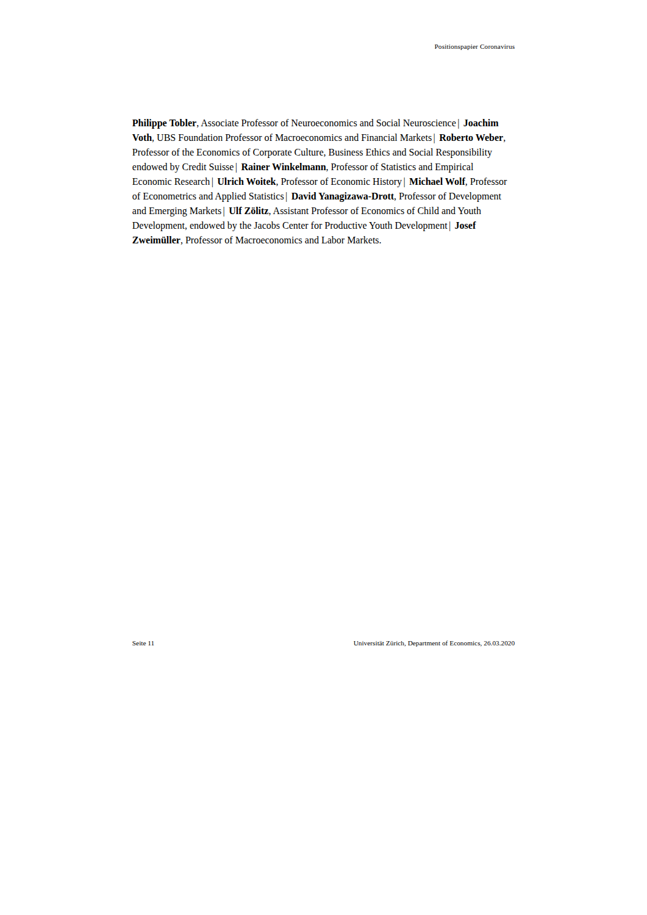Positionspapier Coronavirus
Philippe Tobler, Associate Professor of Neuroeconomics and Social Neuroscience| Joachim Voth, UBS Foundation Professor of Macroeconomics and Financial Markets| Roberto Weber, Professor of the Economics of Corporate Culture, Business Ethics and Social Responsibility endowed by Credit Suisse| Rainer Winkelmann, Professor of Statistics and Empirical Economic Research| Ulrich Woitek, Professor of Economic History| Michael Wolf, Professor of Econometrics and Applied Statistics| David Yanagizawa-Drott, Professor of Development and Emerging Markets| Ulf Zölitz, Assistant Professor of Economics of Child and Youth Development, endowed by the Jacobs Center for Productive Youth Development| Josef Zweimüller, Professor of Macroeconomics and Labor Markets.
Seite 11
Universität Zürich, Department of Economics, 26.03.2020